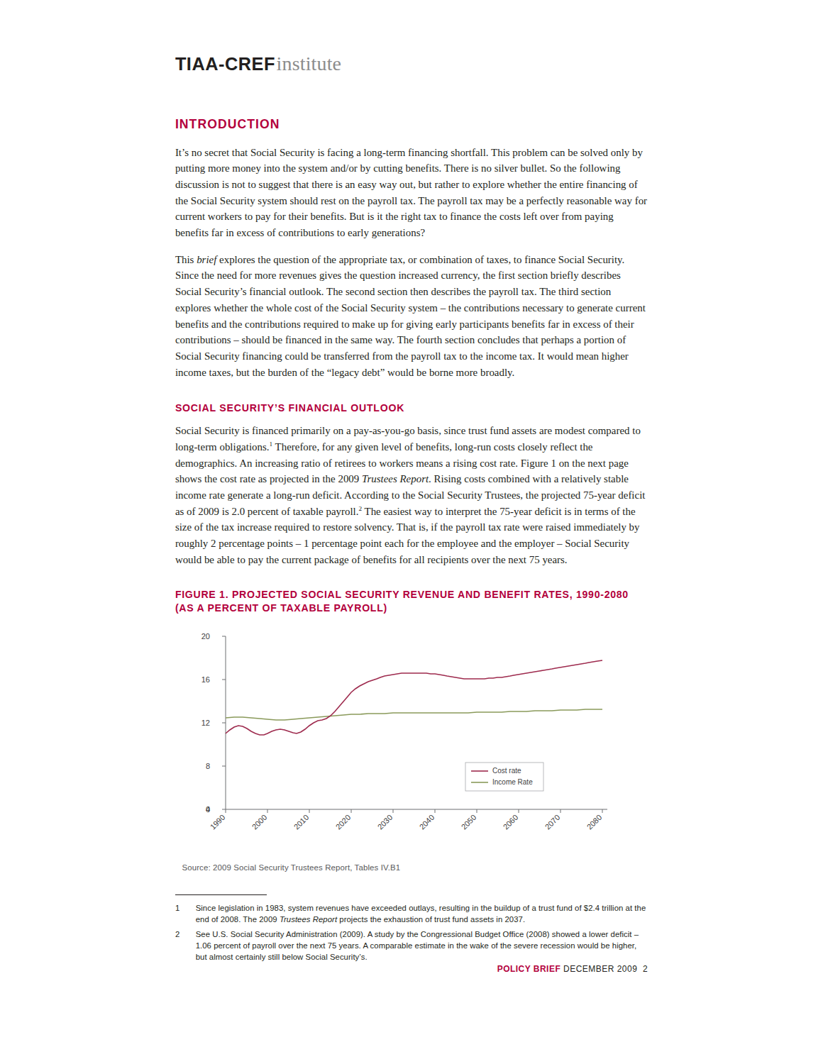TIAA-CREF institute
Introduction
It’s no secret that Social Security is facing a long-term financing shortfall. This problem can be solved only by putting more money into the system and/or by cutting benefits. There is no silver bullet. So the following discussion is not to suggest that there is an easy way out, but rather to explore whether the entire financing of the Social Security system should rest on the payroll tax. The payroll tax may be a perfectly reasonable way for current workers to pay for their benefits. But is it the right tax to finance the costs left over from paying benefits far in excess of contributions to early generations?
This brief explores the question of the appropriate tax, or combination of taxes, to finance Social Security. Since the need for more revenues gives the question increased currency, the first section briefly describes Social Security’s financial outlook. The second section then describes the payroll tax. The third section explores whether the whole cost of the Social Security system – the contributions necessary to generate current benefits and the contributions required to make up for giving early participants benefits far in excess of their contributions – should be financed in the same way. The fourth section concludes that perhaps a portion of Social Security financing could be transferred from the payroll tax to the income tax. It would mean higher income taxes, but the burden of the “legacy debt” would be borne more broadly.
Social Security’s Financial Outlook
Social Security is financed primarily on a pay-as-you-go basis, since trust fund assets are modest compared to long-term obligations.1 Therefore, for any given level of benefits, long-run costs closely reflect the demographics. An increasing ratio of retirees to workers means a rising cost rate. Figure 1 on the next page shows the cost rate as projected in the 2009 Trustees Report. Rising costs combined with a relatively stable income rate generate a long-run deficit. According to the Social Security Trustees, the projected 75-year deficit as of 2009 is 2.0 percent of taxable payroll.2 The easiest way to interpret the 75-year deficit is in terms of the size of the tax increase required to restore solvency. That is, if the payroll tax rate were raised immediately by roughly 2 percentage points – 1 percentage point each for the employee and the employer – Social Security would be able to pay the current package of benefits for all recipients over the next 75 years.
Figure 1. Projected Social Security Revenue and Benefit Rates, 1990-2080
(as a percent of taxable payroll)
20 16 12 8 4 4 0 0 0 0 0 1990 2000 2010 2020 2030 2040 2050 2060 2070 2080 Cost rate Income Rate
Source: 2009 Social Security Trustees Report, Tables IV.B1
1
Since legislation in 1983, system revenues have exceeded outlays, resulting in the buildup of a trust fund of $2.4 trillion at the end of 2008. The 2009 Trustees Report projects the exhaustion of trust fund assets in 2037.
2
See U.S. Social Security Administration (2009). A study by the Congressional Budget Office (2008) showed a lower deficit – 1.06 percent of payroll over the next 75 years. A comparable estimate in the wake of the severe recession would be higher, but almost certainly still below Social Security’s.
POLICY BRIEF DECEMBER 2009 2